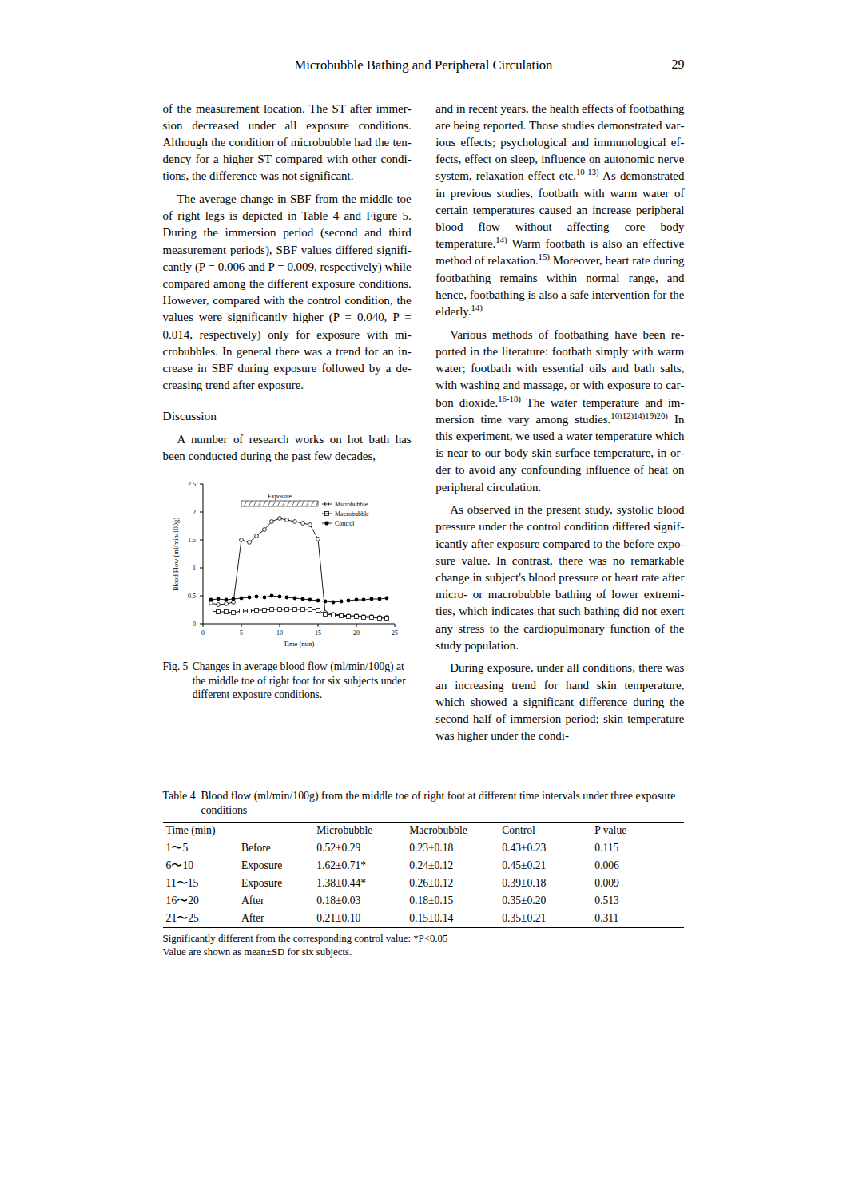Microbubble Bathing and Peripheral Circulation 29
of the measurement location. The ST after immersion decreased under all exposure conditions. Although the condition of microbubble had the tendency for a higher ST compared with other conditions, the difference was not significant.
The average change in SBF from the middle toe of right legs is depicted in Table 4 and Figure 5. During the immersion period (second and third measurement periods), SBF values differed significantly (P = 0.006 and P = 0.009, respectively) while compared among the different exposure conditions. However, compared with the control condition, the values were significantly higher (P = 0.040, P = 0.014, respectively) only for exposure with microbubbles. In general there was a trend for an increase in SBF during exposure followed by a decreasing trend after exposure.
Discussion
A number of research works on hot bath has been conducted during the past few decades,
0 0.5 1 1.5 2 2.5 0 5 10 15 20 25 Time (min) Blood Flow (ml/min/100g) Exposure Microbubble Macrobubble Control
Fig. 5 Changes in average blood flow (ml/min/100g) at the middle toe of right foot for six subjects under different exposure conditions.
and in recent years, the health effects of footbathing are being reported. Those studies demonstrated various effects; psychological and immunological effects, effect on sleep, influence on autonomic nerve system, relaxation effect etc.10-13) As demonstrated in previous studies, footbath with warm water of certain temperatures caused an increase peripheral blood flow without affecting core body temperature.14) Warm footbath is also an effective method of relaxation.15) Moreover, heart rate during footbathing remains within normal range, and hence, footbathing is also a safe intervention for the elderly.14)
Various methods of footbathing have been reported in the literature: footbath simply with warm water; footbath with essential oils and bath salts, with washing and massage, or with exposure to carbon dioxide.16-18) The water temperature and immersion time vary among studies.10)12)14)19)20) In this experiment, we used a water temperature which is near to our body skin surface temperature, in order to avoid any confounding influence of heat on peripheral circulation.
As observed in the present study, systolic blood pressure under the control condition differed significantly after exposure compared to the before exposure value. In contrast, there was no remarkable change in subject's blood pressure or heart rate after micro- or macrobubble bathing of lower extremities, which indicates that such bathing did not exert any stress to the cardiopulmonary function of the study population.
During exposure, under all conditions, there was an increasing trend for hand skin temperature, which showed a significant difference during the second half of immersion period; skin temperature was higher under the condi-
Table 4 Blood flow (ml/min/100g) from the middle toe of right foot at different time intervals under three exposure conditions
| Time (min) | | Microbubble | Macrobubble | Control | P value |
| --- | --- | --- | --- | --- | --- |
| 1〜5 | Before | 0.52±0.29 | 0.23±0.18 | 0.43±0.23 | 0.115 |
| 6〜10 | Exposure | 1.62±0.71* | 0.24±0.12 | 0.45±0.21 | 0.006 |
| 11〜15 | Exposure | 1.38±0.44* | 0.26±0.12 | 0.39±0.18 | 0.009 |
| 16〜20 | After | 0.18±0.03 | 0.18±0.15 | 0.35±0.20 | 0.513 |
| 21〜25 | After | 0.21±0.10 | 0.15±0.14 | 0.35±0.21 | 0.311 |
Significantly different from the corresponding control value: *P<0.05
Value are shown as mean±SD for six subjects.